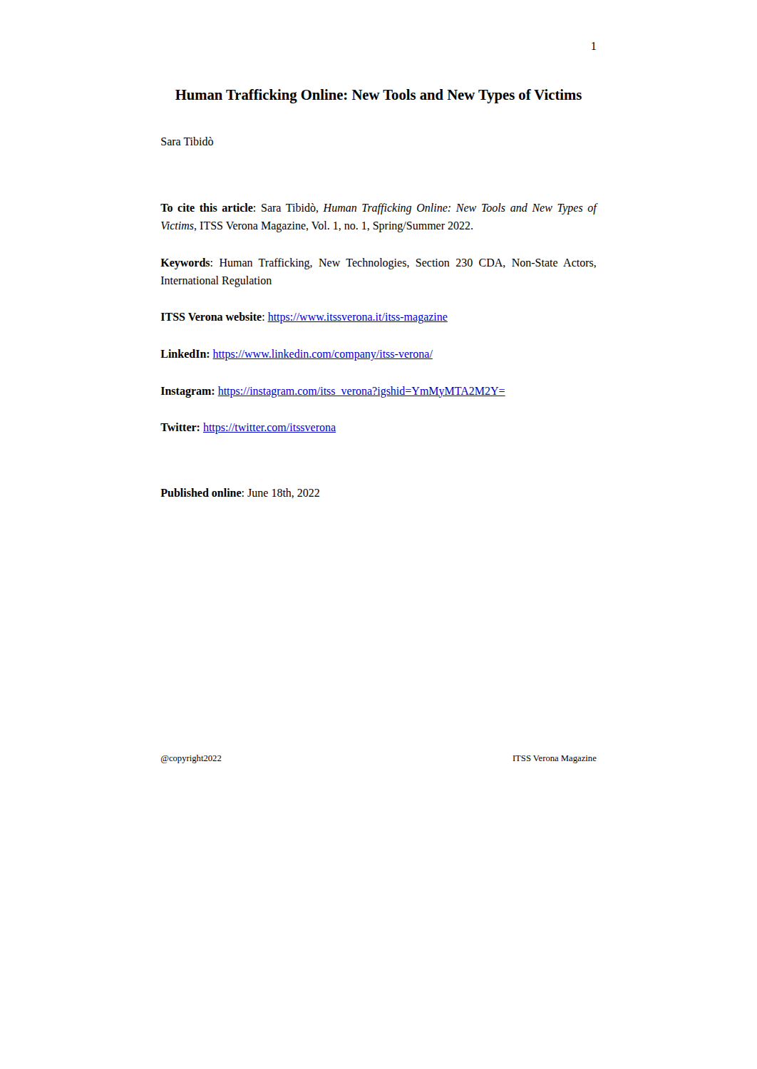1
Human Trafficking Online: New Tools and New Types of Victims
Sara Tibidò
To cite this article: Sara Tibidò, Human Trafficking Online: New Tools and New Types of Victims, ITSS Verona Magazine, Vol. 1, no. 1, Spring/Summer 2022.
Keywords: Human Trafficking, New Technologies, Section 230 CDA, Non-State Actors, International Regulation
ITSS Verona website: https://www.itssverona.it/itss-magazine
LinkedIn: https://www.linkedin.com/company/itss-verona/
Instagram: https://instagram.com/itss_verona?igshid=YmMyMTA2M2Y=
Twitter: https://twitter.com/itssverona
Published online: June 18th, 2022
@copyright2022 ITSS Verona Magazine